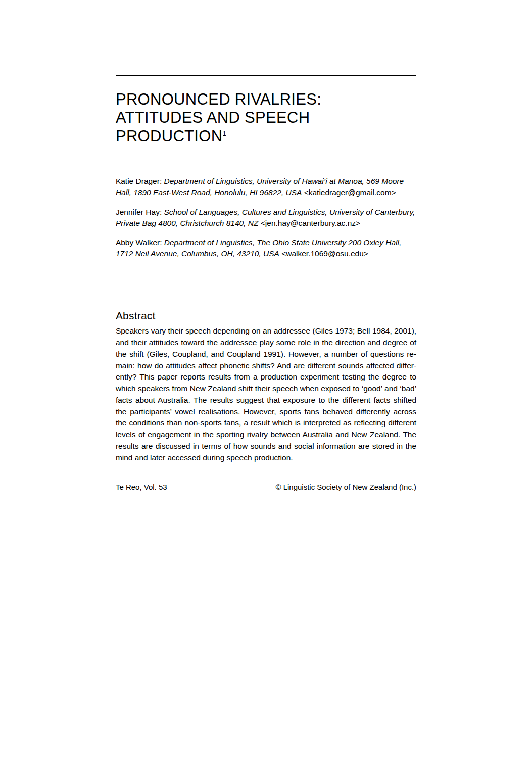Pronounced Rivalries:
Attitudes and Speech
Production1
Katie Drager: Department of Linguistics, University of Hawai’i at Mānoa, 569 Moore Hall, 1890 East-West Road, Honolulu, HI 96822, USA <katiedrager@gmail.com>
Jennifer Hay: School of Languages, Cultures and Linguistics, University of Canterbury, Private Bag 4800, Christchurch 8140, NZ <jen.hay@canterbury.ac.nz>
Abby Walker: Department of Linguistics, The Ohio State University 200 Oxley Hall, 1712 Neil Avenue, Columbus, OH, 43210, USA <walker.1069@osu.edu>
Abstract
Speakers vary their speech depending on an addressee (Giles 1973; Bell 1984, 2001), and their attitudes toward the addressee play some role in the direction and degree of the shift (Giles, Coupland, and Coupland 1991). However, a number of questions remain: how do attitudes affect phonetic shifts? And are different sounds affected differently? This paper reports results from a production experiment testing the degree to which speakers from New Zealand shift their speech when exposed to ‘good’ and ‘bad’ facts about Australia. The results suggest that exposure to the different facts shifted the participants’ vowel realisations. However, sports fans behaved differently across the conditions than non-sports fans, a result which is interpreted as reflecting different levels of engagement in the sporting rivalry between Australia and New Zealand. The results are discussed in terms of how sounds and social information are stored in the mind and later accessed during speech production.
Te Reo, Vol. 53 © Linguistic Society of New Zealand (Inc.)